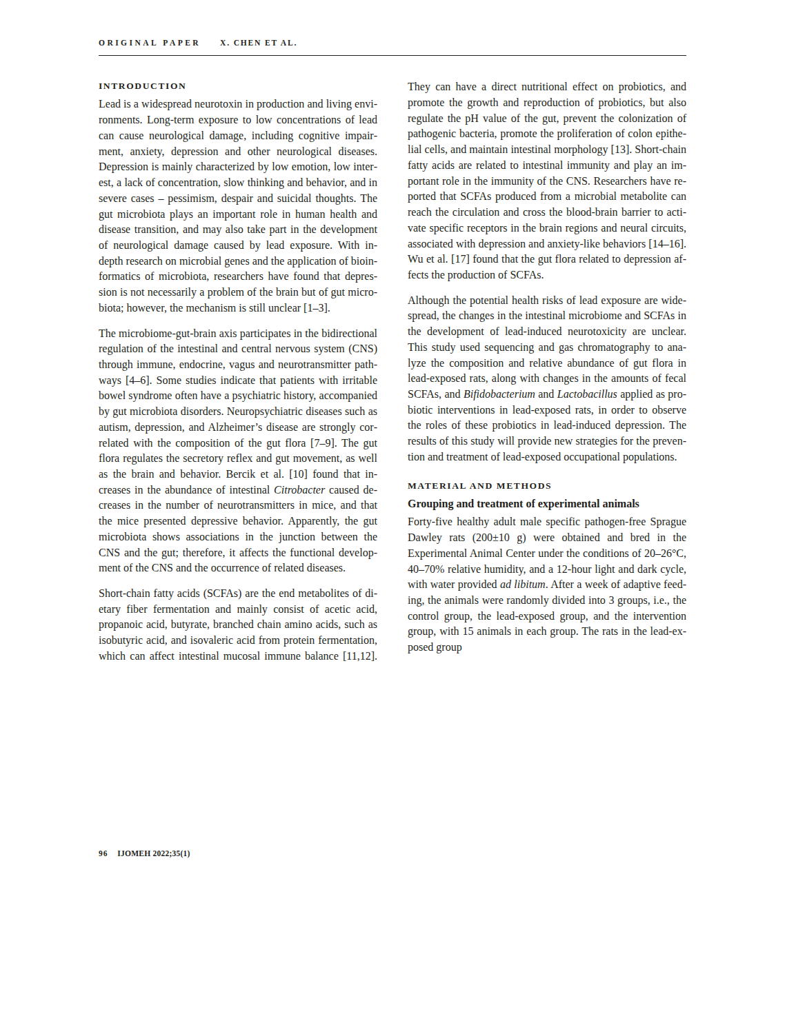ORIGINAL PAPER X. CHEN ET AL.
Introduction
Lead is a widespread neurotoxin in production and living environments. Long-term exposure to low concentrations of lead can cause neurological damage, including cognitive impairment, anxiety, depression and other neurological diseases. Depression is mainly characterized by low emotion, low interest, a lack of concentration, slow thinking and behavior, and in severe cases – pessimism, despair and suicidal thoughts. The gut microbiota plays an important role in human health and disease transition, and may also take part in the development of neurological damage caused by lead exposure. With in-depth research on microbial genes and the application of bioinformatics of microbiota, researchers have found that depression is not necessarily a problem of the brain but of gut microbiota; however, the mechanism is still unclear [1–3].
The microbiome-gut-brain axis participates in the bidirectional regulation of the intestinal and central nervous system (CNS) through immune, endocrine, vagus and neurotransmitter pathways [4–6]. Some studies indicate that patients with irritable bowel syndrome often have a psychiatric history, accompanied by gut microbiota disorders. Neuropsychiatric diseases such as autism, depression, and Alzheimer’s disease are strongly correlated with the composition of the gut flora [7–9]. The gut flora regulates the secretory reflex and gut movement, as well as the brain and behavior. Bercik et al. [10] found that increases in the abundance of intestinal Citrobacter caused decreases in the number of neurotransmitters in mice, and that the mice presented depressive behavior. Apparently, the gut microbiota shows associations in the junction between the CNS and the gut; therefore, it affects the functional development of the CNS and the occurrence of related diseases.
Short-chain fatty acids (SCFAs) are the end metabolites of dietary fiber fermentation and mainly consist of acetic acid, propanoic acid, butyrate, branched chain amino acids, such as isobutyric acid, and isovaleric acid from protein fermentation, which can affect intestinal mucosal immune balance [11,12]. They can have a direct nutritional effect on probiotics, and promote the growth and reproduction of probiotics, but also regulate the pH value of the gut, prevent the colonization of pathogenic bacteria, promote the proliferation of colon epithelial cells, and maintain intestinal morphology [13]. Short-chain fatty acids are related to intestinal immunity and play an important role in the immunity of the CNS. Researchers have reported that SCFAs produced from a microbial metabolite can reach the circulation and cross the blood-brain barrier to activate specific receptors in the brain regions and neural circuits, associated with depression and anxiety-like behaviors [14–16]. Wu et al. [17] found that the gut flora related to depression affects the production of SCFAs.
Although the potential health risks of lead exposure are widespread, the changes in the intestinal microbiome and SCFAs in the development of lead-induced neurotoxicity are unclear. This study used sequencing and gas chromatography to analyze the composition and relative abundance of gut flora in lead-exposed rats, along with changes in the amounts of fecal SCFAs, and Bifidobacterium and Lactobacillus applied as probiotic interventions in lead-exposed rats, in order to observe the roles of these probiotics in lead-induced depression. The results of this study will provide new strategies for the prevention and treatment of lead-exposed occupational populations.
Material and Methods
Grouping and treatment of experimental animals
Forty-five healthy adult male specific pathogen-free Sprague Dawley rats (200±10 g) were obtained and bred in the Experimental Animal Center under the conditions of 20–26°C, 40–70% relative humidity, and a 12-hour light and dark cycle, with water provided ad libitum. After a week of adaptive feeding, the animals were randomly divided into 3 groups, i.e., the control group, the lead-exposed group, and the intervention group, with 15 animals in each group. The rats in the lead-exposed group
96 IJOMEH 2022;35(1)